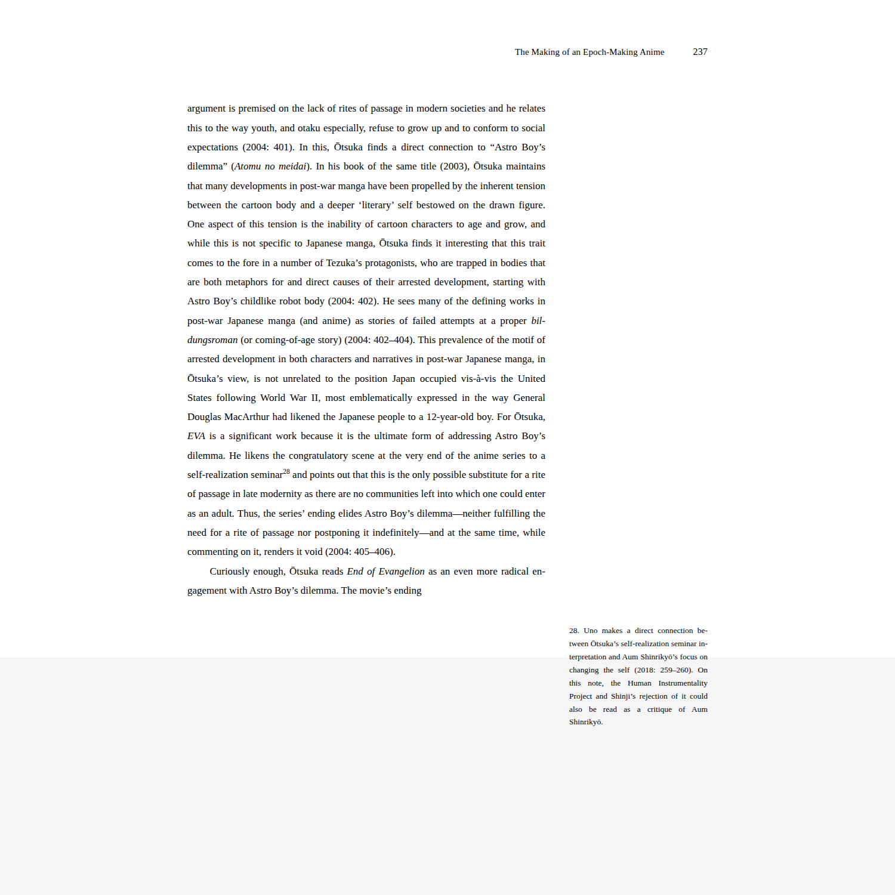The Making of an Epoch-Making Anime 237
argument is premised on the lack of rites of passage in modern societies and he relates this to the way youth, and otaku especially, refuse to grow up and to conform to social expectations (2004: 401). In this, Ōtsuka finds a direct connection to “Astro Boy’s dilemma” (Atomu no meidai). In his book of the same title (2003), Ōtsuka maintains that many developments in post-war manga have been propelled by the inherent tension between the cartoon body and a deeper ‘literary’ self bestowed on the drawn figure. One aspect of this tension is the inability of cartoon characters to age and grow, and while this is not specific to Japanese manga, Ōtsuka finds it interesting that this trait comes to the fore in a number of Tezuka’s protagonists, who are trapped in bodies that are both metaphors for and direct causes of their arrested development, starting with Astro Boy’s childlike robot body (2004: 402). He sees many of the defining works in post-war Japanese manga (and anime) as stories of failed attempts at a proper bildungsroman (or coming-of-age story) (2004: 402–404). This prevalence of the motif of arrested development in both characters and narratives in post-war Japanese manga, in Ōtsuka’s view, is not unrelated to the position Japan occupied vis-à-vis the United States following World War II, most emblematically expressed in the way General Douglas MacArthur had likened the Japanese people to a 12-year-old boy. For Ōtsuka, EVA is a significant work because it is the ultimate form of addressing Astro Boy’s dilemma. He likens the congratulatory scene at the very end of the anime series to a self-realization seminar28 and points out that this is the only possible substitute for a rite of passage in late modernity as there are no communities left into which one could enter as an adult. Thus, the series’ ending elides Astro Boy’s dilemma—neither fulfilling the need for a rite of passage nor postponing it indefinitely—and at the same time, while commenting on it, renders it void (2004: 405–406).
Curiously enough, Ōtsuka reads End of Evangelion as an even more radical engagement with Astro Boy’s dilemma. The movie’s ending
28. Uno makes a direct connection between Ōtsuka’s self-realization seminar interpretation and Aum Shinrikyō’s focus on changing the self (2018: 259–260). On this note, the Human Instrumentality Project and Shinji’s rejection of it could also be read as a critique of Aum Shinrikyō.